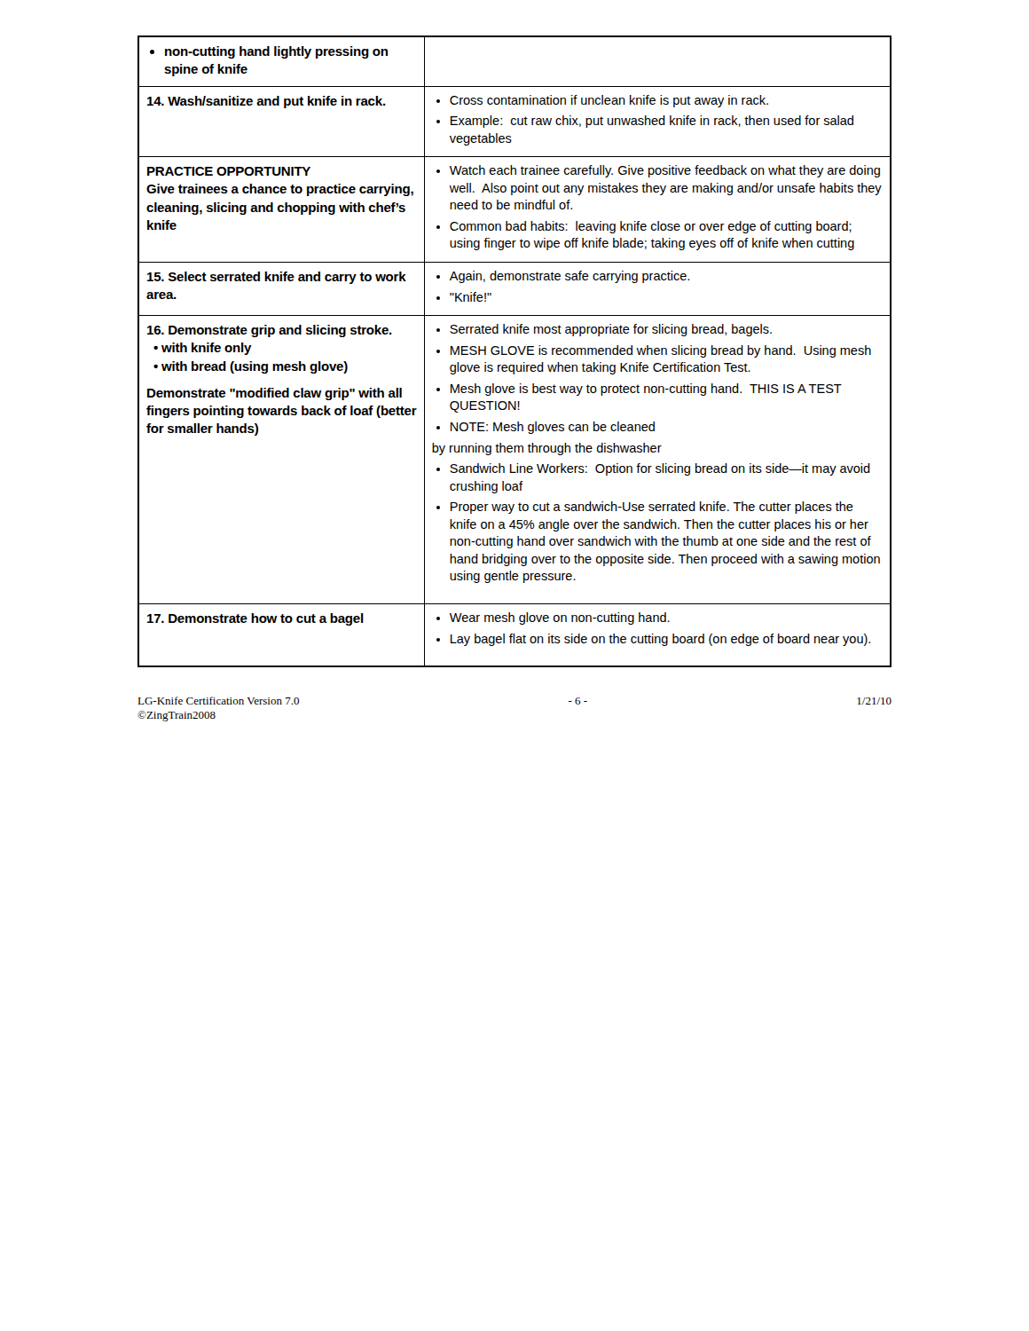| non-cutting hand lightly pressing on spine of knife | |
| 14. Wash/sanitize and put knife in rack. | Cross contamination if unclean knife is put away in rack. Example: cut raw chix, put unwashed knife in rack, then used for salad vegetables |
| PRACTICE OPPORTUNITY Give trainees a chance to practice carrying, cleaning, slicing and chopping with chef’s knife | Watch each trainee carefully. Give positive feedback on what they are doing well. Also point out any mistakes they are making and/or unsafe habits they need to be mindful of. Common bad habits: leaving knife close or over edge of cutting board; using finger to wipe off knife blade; taking eyes off of knife when cutting |
| 15. Select serrated knife and carry to work area. | Again, demonstrate safe carrying practice. "Knife!" |
| 16. Demonstrate grip and slicing stroke. • with knife only • with bread (using mesh glove) Demonstrate "modified claw grip" with all fingers pointing towards back of loaf (better for smaller hands) | Serrated knife most appropriate for slicing bread, bagels. MESH GLOVE is recommended when slicing bread by hand. Using mesh glove is required when taking Knife Certification Test. Mesh glove is best way to protect non-cutting hand. THIS IS A TEST QUESTION! NOTE: Mesh gloves can be cleaned by running them through the dishwasher Sandwich Line Workers: Option for slicing bread on its side—it may avoid crushing loaf Proper way to cut a sandwich-Use serrated knife. The cutter places the knife on a 45% angle over the sandwich. Then the cutter places his or her non-cutting hand over sandwich with the thumb at one side and the rest of hand bridging over to the opposite side. Then proceed with a sawing motion using gentle pressure. |
| 17. Demonstrate how to cut a bagel | Wear mesh glove on non-cutting hand. Lay bagel flat on its side on the cutting board (on edge of board near you). |
LG-Knife Certification Version 7.0
©ZingTrain2008
- 6 -
1/21/10